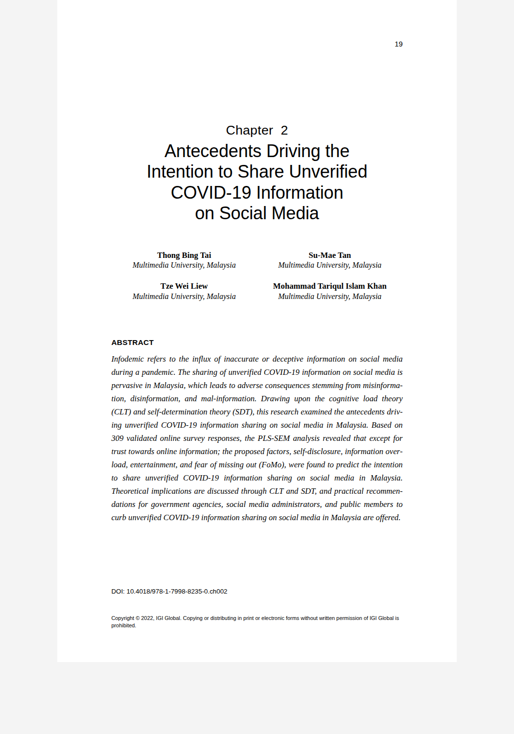19
Chapter 2
Antecedents Driving the
Intention to Share Unverified
COVID-19 Information
on Social Media
| Thong Bing Tai Multimedia University, Malaysia | Su-Mae Tan Multimedia University, Malaysia |
| Tze Wei Liew Multimedia University, Malaysia | Mohammad Tariqul Islam Khan Multimedia University, Malaysia |
ABSTRACT
Infodemic refers to the influx of inaccurate or deceptive information on social media during a pandemic. The sharing of unverified COVID-19 information on social media is pervasive in Malaysia, which leads to adverse consequences stemming from misinformation, disinformation, and mal-information. Drawing upon the cognitive load theory (CLT) and self-determination theory (SDT), this research examined the antecedents driving unverified COVID-19 information sharing on social media in Malaysia. Based on 309 validated online survey responses, the PLS-SEM analysis revealed that except for trust towards online information; the proposed factors, self-disclosure, information overload, entertainment, and fear of missing out (FoMo), were found to predict the intention to share unverified COVID-19 information sharing on social media in Malaysia. Theoretical implications are discussed through CLT and SDT, and practical recommendations for government agencies, social media administrators, and public members to curb unverified COVID-19 information sharing on social media in Malaysia are offered.
DOI: 10.4018/978-1-7998-8235-0.ch002
Copyright © 2022, IGI Global. Copying or distributing in print or electronic forms without written permission of IGI Global is prohibited.